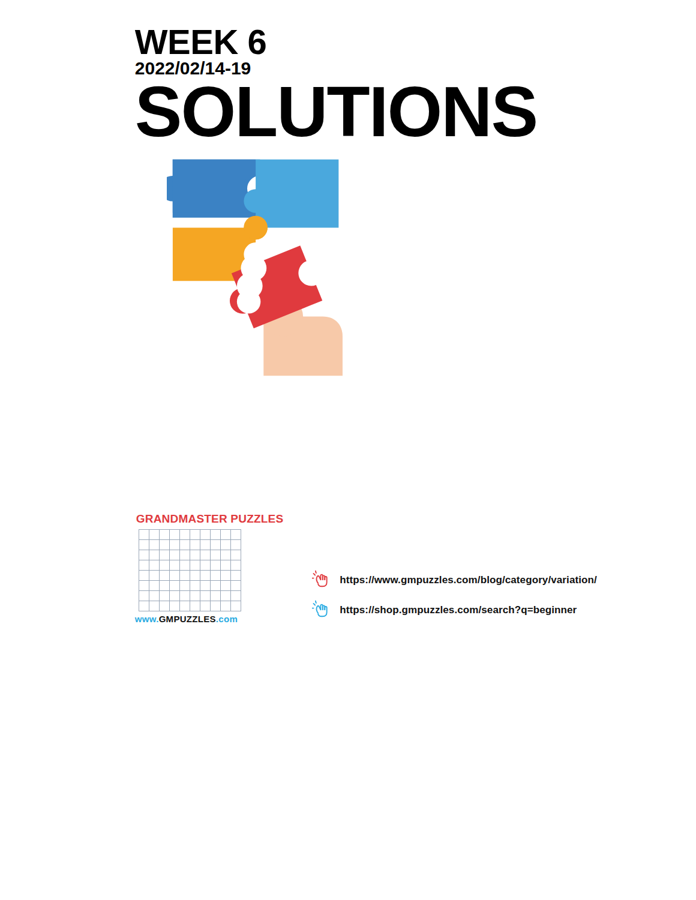Week 6
2022/02/14-19
Solutions
GRANDMASTER PUZZLES
| | | L | E | | U | Z | Z | | |
| Z | | E | | S | P | | | E | |
| Z | | S | | | S | | | U | |
| U | | P | G | M | E | | | | |
| P | | | | L | S | Z | | | |
| | | U | Z | | Z | | | | |
| | | | | | M | | | | |
| | G | M | P | U | Z | Z | L | E | S |
www.GMPUZZLES.com
https://www.gmpuzzles.com/blog/category/variation/
https://shop.gmpuzzles.com/search?q=beginner